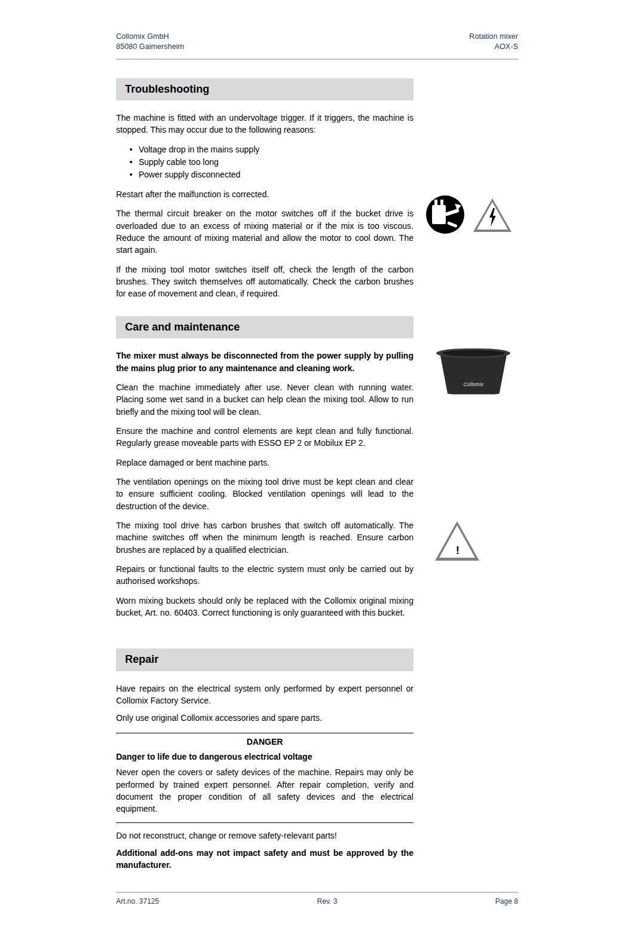Collomix GmbH
85080 Gaimersheim
Rotation mixer
AOX-S
Collomix
!
Troubleshooting
The machine is fitted with an undervoltage trigger. If it triggers, the machine is stopped. This may occur due to the following reasons:
Voltage drop in the mains supply
Supply cable too long
Power supply disconnected
Restart after the malfunction is corrected.
The thermal circuit breaker on the motor switches off if the bucket drive is overloaded due to an excess of mixing material or if the mix is too viscous. Reduce the amount of mixing material and allow the motor to cool down. The start again.
If the mixing tool motor switches itself off, check the length of the carbon brushes. They switch themselves off automatically. Check the carbon brushes for ease of movement and clean, if required.
Care and maintenance
The mixer must always be disconnected from the power supply by pulling the mains plug prior to any maintenance and cleaning work.
Clean the machine immediately after use. Never clean with running water. Placing some wet sand in a bucket can help clean the mixing tool. Allow to run briefly and the mixing tool will be clean.
Ensure the machine and control elements are kept clean and fully functional. Regularly grease moveable parts with ESSO EP 2 or Mobilux EP 2.
Replace damaged or bent machine parts.
The ventilation openings on the mixing tool drive must be kept clean and clear to ensure sufficient cooling. Blocked ventilation openings will lead to the destruction of the device.
The mixing tool drive has carbon brushes that switch off automatically. The machine switches off when the minimum length is reached. Ensure carbon brushes are replaced by a qualified electrician.
Repairs or functional faults to the electric system must only be carried out by authorised workshops.
Worn mixing buckets should only be replaced with the Collomix original mixing bucket, Art. no. 60403. Correct functioning is only guaranteed with this bucket.
Repair
Have repairs on the electrical system only performed by expert personnel or Collomix Factory Service.
Only use original Collomix accessories and spare parts.
DANGER
Danger to life due to dangerous electrical voltage
Never open the covers or safety devices of the machine. Repairs may only be performed by trained expert personnel. After repair completion, verify and document the proper condition of all safety devices and the electrical equipment.
Do not reconstruct, change or remove safety-relevant parts!
Additional add-ons may not impact safety and must be approved by the manufacturer.
Art.no. 37125
Rev. 3
Page 8